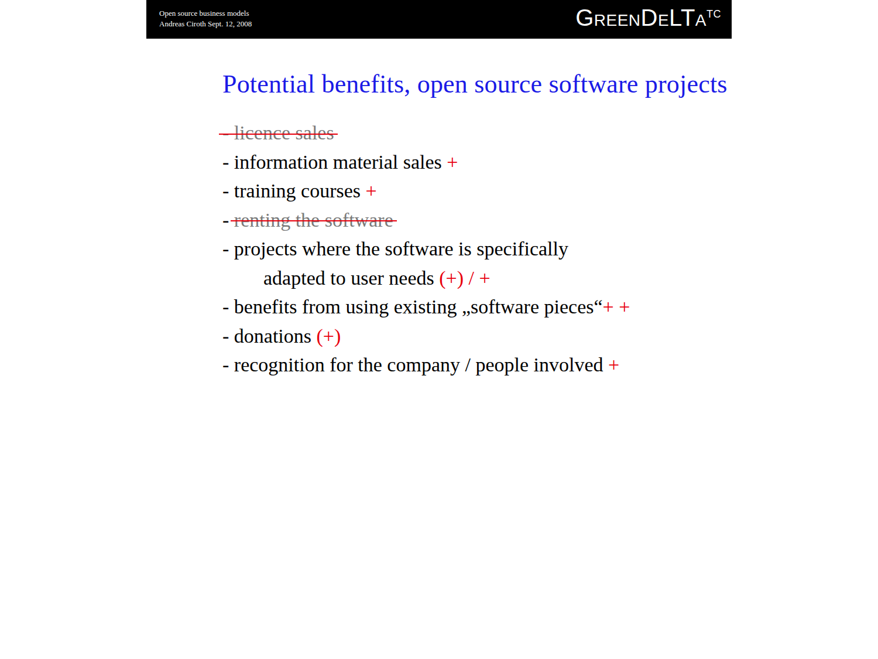Open source business models
Andreas Ciroth Sept. 12, 2008
GreenDeLTaTC
Potential benefits, open source software projects
- licence sales
- information material sales +
- training courses +
- renting the software
- projects where the software is specifically
adapted to user needs (+) / +
- benefits from using existing „software pieces“+ +
- donations (+)
- recognition for the company / people involved +